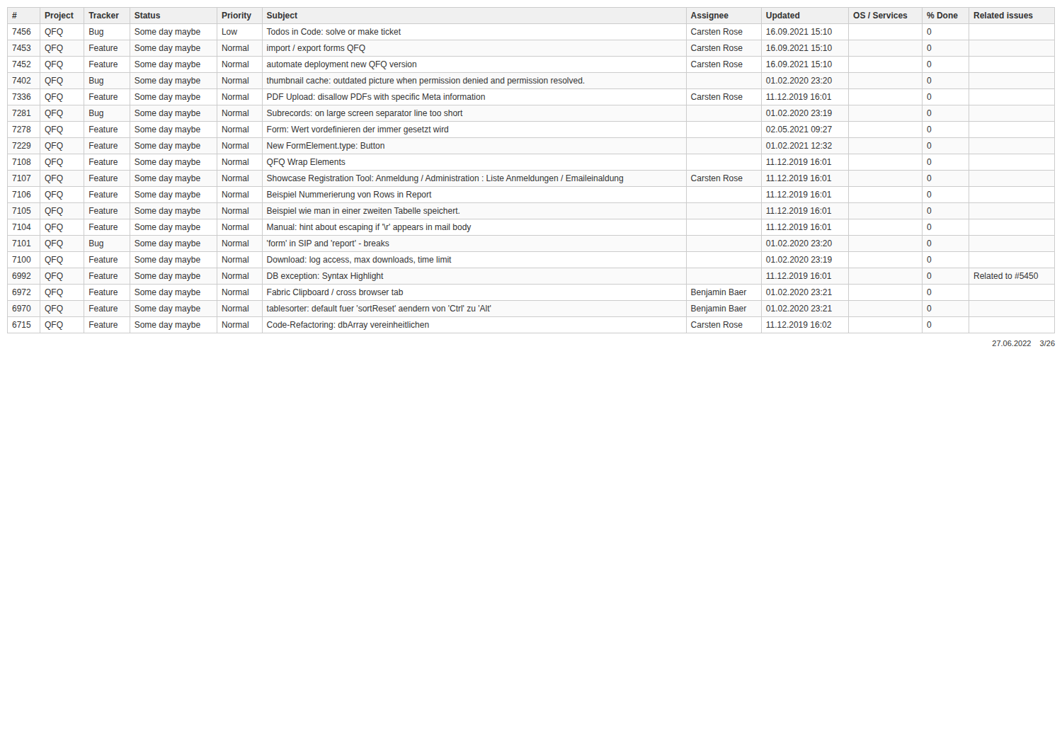| # | Project | Tracker | Status | Priority | Subject | Assignee | Updated | OS / Services | % Done | Related issues |
| --- | --- | --- | --- | --- | --- | --- | --- | --- | --- | --- |
| 7456 | QFQ | Bug | Some day maybe | Low | Todos in Code: solve or make ticket | Carsten Rose | 16.09.2021 15:10 | | 0 | |
| 7453 | QFQ | Feature | Some day maybe | Normal | import / export forms QFQ | Carsten Rose | 16.09.2021 15:10 | | 0 | |
| 7452 | QFQ | Feature | Some day maybe | Normal | automate deployment new QFQ version | Carsten Rose | 16.09.2021 15:10 | | 0 | |
| 7402 | QFQ | Bug | Some day maybe | Normal | thumbnail cache: outdated picture when permission denied and permission resolved. | | 01.02.2020 23:20 | | 0 | |
| 7336 | QFQ | Feature | Some day maybe | Normal | PDF Upload: disallow PDFs with specific Meta information | Carsten Rose | 11.12.2019 16:01 | | 0 | |
| 7281 | QFQ | Bug | Some day maybe | Normal | Subrecords: on large screen separator line too short | | 01.02.2020 23:19 | | 0 | |
| 7278 | QFQ | Feature | Some day maybe | Normal | Form: Wert vordefinieren der immer gesetzt wird | | 02.05.2021 09:27 | | 0 | |
| 7229 | QFQ | Feature | Some day maybe | Normal | New FormElement.type: Button | | 01.02.2021 12:32 | | 0 | |
| 7108 | QFQ | Feature | Some day maybe | Normal | QFQ Wrap Elements | | 11.12.2019 16:01 | | 0 | |
| 7107 | QFQ | Feature | Some day maybe | Normal | Showcase Registration Tool: Anmeldung / Administration : Liste Anmeldungen / Emaileinaldung | Carsten Rose | 11.12.2019 16:01 | | 0 | |
| 7106 | QFQ | Feature | Some day maybe | Normal | Beispiel Nummerierung von Rows in Report | | 11.12.2019 16:01 | | 0 | |
| 7105 | QFQ | Feature | Some day maybe | Normal | Beispiel wie man in einer zweiten Tabelle speichert. | | 11.12.2019 16:01 | | 0 | |
| 7104 | QFQ | Feature | Some day maybe | Normal | Manual: hint about escaping if '\r' appears in mail body | | 11.12.2019 16:01 | | 0 | |
| 7101 | QFQ | Bug | Some day maybe | Normal | 'form' in SIP and 'report' - breaks | | 01.02.2020 23:20 | | 0 | |
| 7100 | QFQ | Feature | Some day maybe | Normal | Download: log access, max downloads, time limit | | 01.02.2020 23:19 | | 0 | |
| 6992 | QFQ | Feature | Some day maybe | Normal | DB exception: Syntax Highlight | | 11.12.2019 16:01 | | 0 | Related to #5450 |
| 6972 | QFQ | Feature | Some day maybe | Normal | Fabric Clipboard / cross browser tab | Benjamin Baer | 01.02.2020 23:21 | | 0 | |
| 6970 | QFQ | Feature | Some day maybe | Normal | tablesorter: default fuer 'sortReset' aendern von 'Ctrl' zu 'Alt' | Benjamin Baer | 01.02.2020 23:21 | | 0 | |
| 6715 | QFQ | Feature | Some day maybe | Normal | Code-Refactoring: dbArray vereinheitlichen | Carsten Rose | 11.12.2019 16:02 | | 0 | |
27.06.2022 3/26